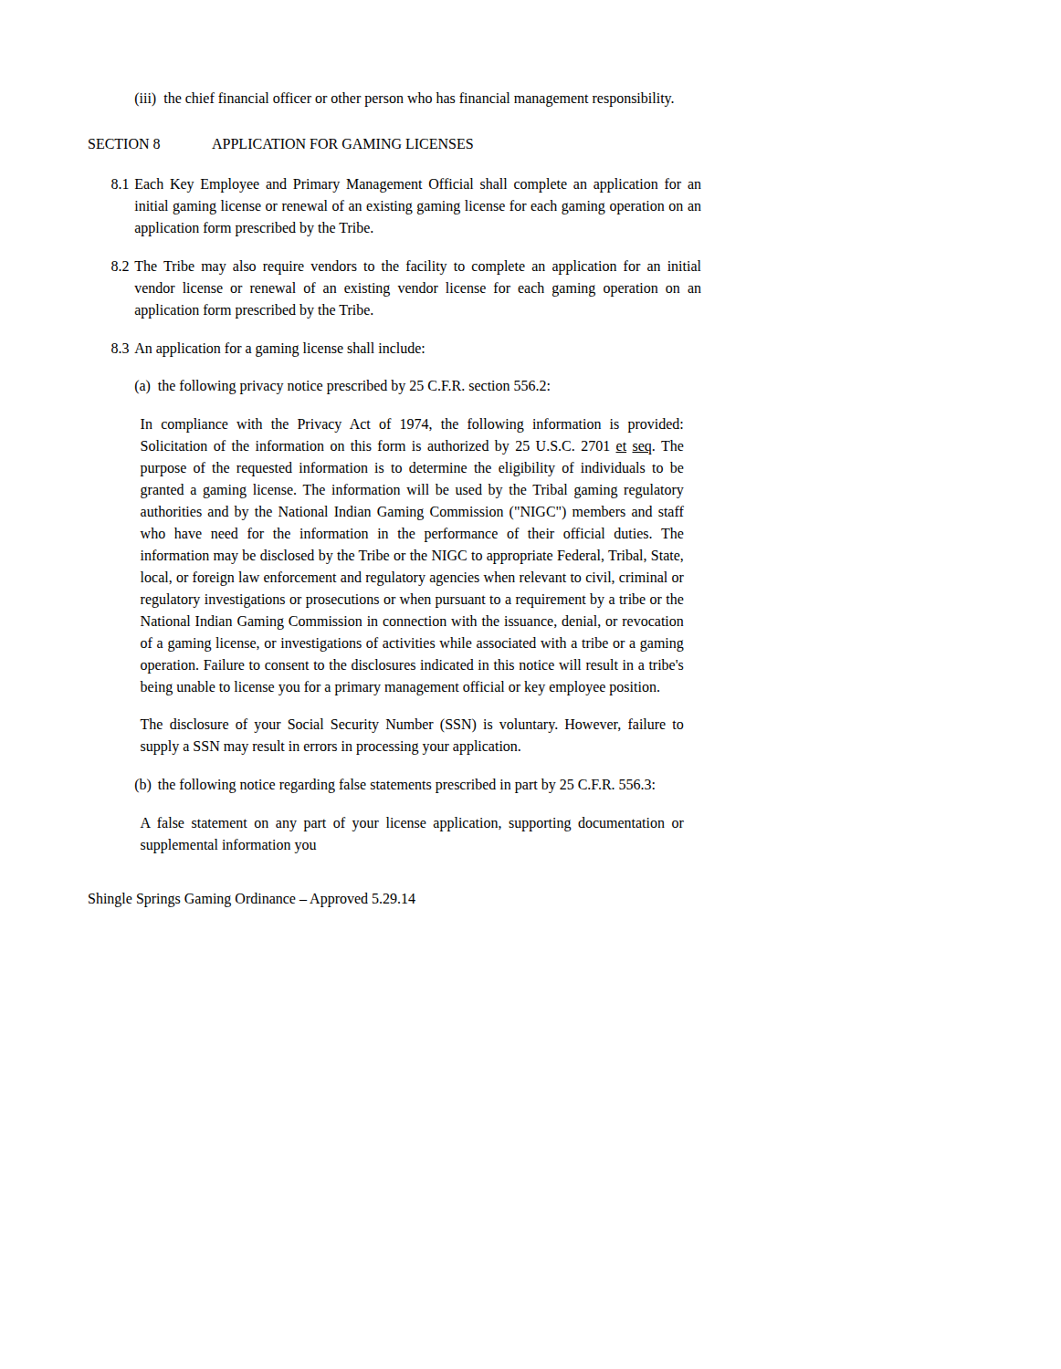(iii)
the chief financial officer or other person who has financial management responsibility.
SECTION 8
APPLICATION FOR GAMING LICENSES
8.1
Each Key Employee and Primary Management Official shall complete an application for an initial gaming license or renewal of an existing gaming license for each gaming operation on an application form prescribed by the Tribe.
8.2
The Tribe may also require vendors to the facility to complete an application for an initial vendor license or renewal of an existing vendor license for each gaming operation on an application form prescribed by the Tribe.
8.3
An application for a gaming license shall include:
(a)
the following privacy notice prescribed by 25 C.F.R. section 556.2:
In compliance with the Privacy Act of 1974, the following information is provided: Solicitation of the information on this form is authorized by 25 U.S.C. 2701 et seq. The purpose of the requested information is to determine the eligibility of individuals to be granted a gaming license. The information will be used by the Tribal gaming regulatory authorities and by the National Indian Gaming Commission ("NIGC") members and staff who have need for the information in the performance of their official duties. The information may be disclosed by the Tribe or the NIGC to appropriate Federal, Tribal, State, local, or foreign law enforcement and regulatory agencies when relevant to civil, criminal or regulatory investigations or prosecutions or when pursuant to a requirement by a tribe or the National Indian Gaming Commission in connection with the issuance, denial, or revocation of a gaming license, or investigations of activities while associated with a tribe or a gaming operation. Failure to consent to the disclosures indicated in this notice will result in a tribe's being unable to license you for a primary management official or key employee position.
The disclosure of your Social Security Number (SSN) is voluntary. However, failure to supply a SSN may result in errors in processing your application.
(b)
the following notice regarding false statements prescribed in part by 25 C.F.R. 556.3:
A false statement on any part of your license application, supporting documentation or supplemental information you
Shingle Springs Gaming Ordinance – Approved 5.29.14